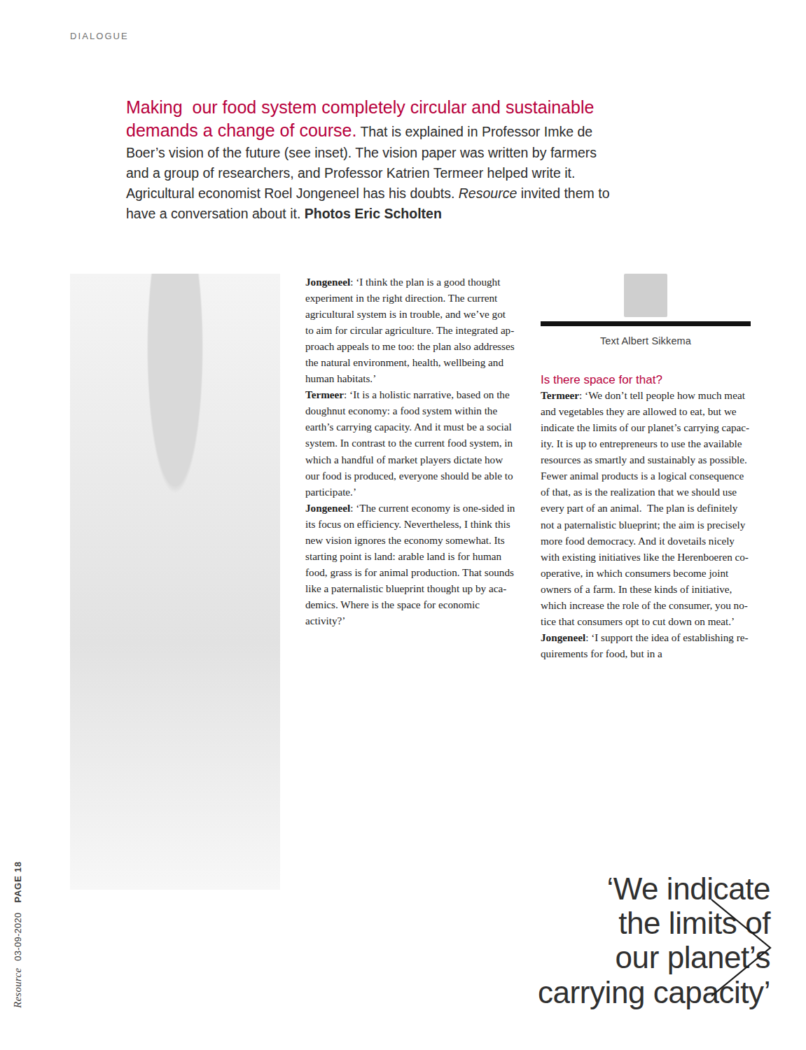DIALOGUE
Resource 03-09-2020 PAGE 18
Making our food system completely circular and sustainable demands a change of course. That is explained in Professor Imke de Boer’s vision of the future (see inset). The vision paper was written by farmers and a group of researchers, and Professor Katrien Termeer helped write it. Agricultural economist Roel Jongeneel has his doubts. Resource invited them to have a conversation about it. Photos Eric Scholten
Jongeneel: ‘I think the plan is a good thought experiment in the right direction. The current agricultural system is in trouble, and we’ve got to aim for circular agriculture. The integrated approach appeals to me too: the plan also addresses the natural environment, health, wellbeing and human habitats.’
Termeer: ‘It is a holistic narrative, based on the doughnut economy: a food system within the earth’s carrying capacity. And it must be a social system. In contrast to the current food system, in which a handful of market players dictate how our food is produced, everyone should be able to participate.’
Jongeneel: ‘The current economy is one-sided in its focus on efficiency. Nevertheless, I think this new vision ignores the economy somewhat. Its starting point is land: arable land is for human food, grass is for animal production. That sounds like a paternalistic blueprint thought up by academics. Where is the space for economic activity?’
Text Albert Sikkema
Is there space for that?
Termeer: ‘We don’t tell people how much meat and vegetables they are allowed to eat, but we indicate the limits of our planet’s carrying capacity. It is up to entrepreneurs to use the available resources as smartly and sustainably as possible. Fewer animal products is a logical consequence of that, as is the realization that we should use every part of an animal. The plan is definitely not a paternalistic blueprint; the aim is precisely more food democracy. And it dovetails nicely with existing initiatives like the Herenboeren cooperative, in which consumers become joint owners of a farm. In these kinds of initiative, which increase the role of the consumer, you notice that consumers opt to cut down on meat.’
Jongeneel: ‘I support the idea of establishing requirements for food, but in a
‘We indicate the limits of our planet’s carrying capacity’